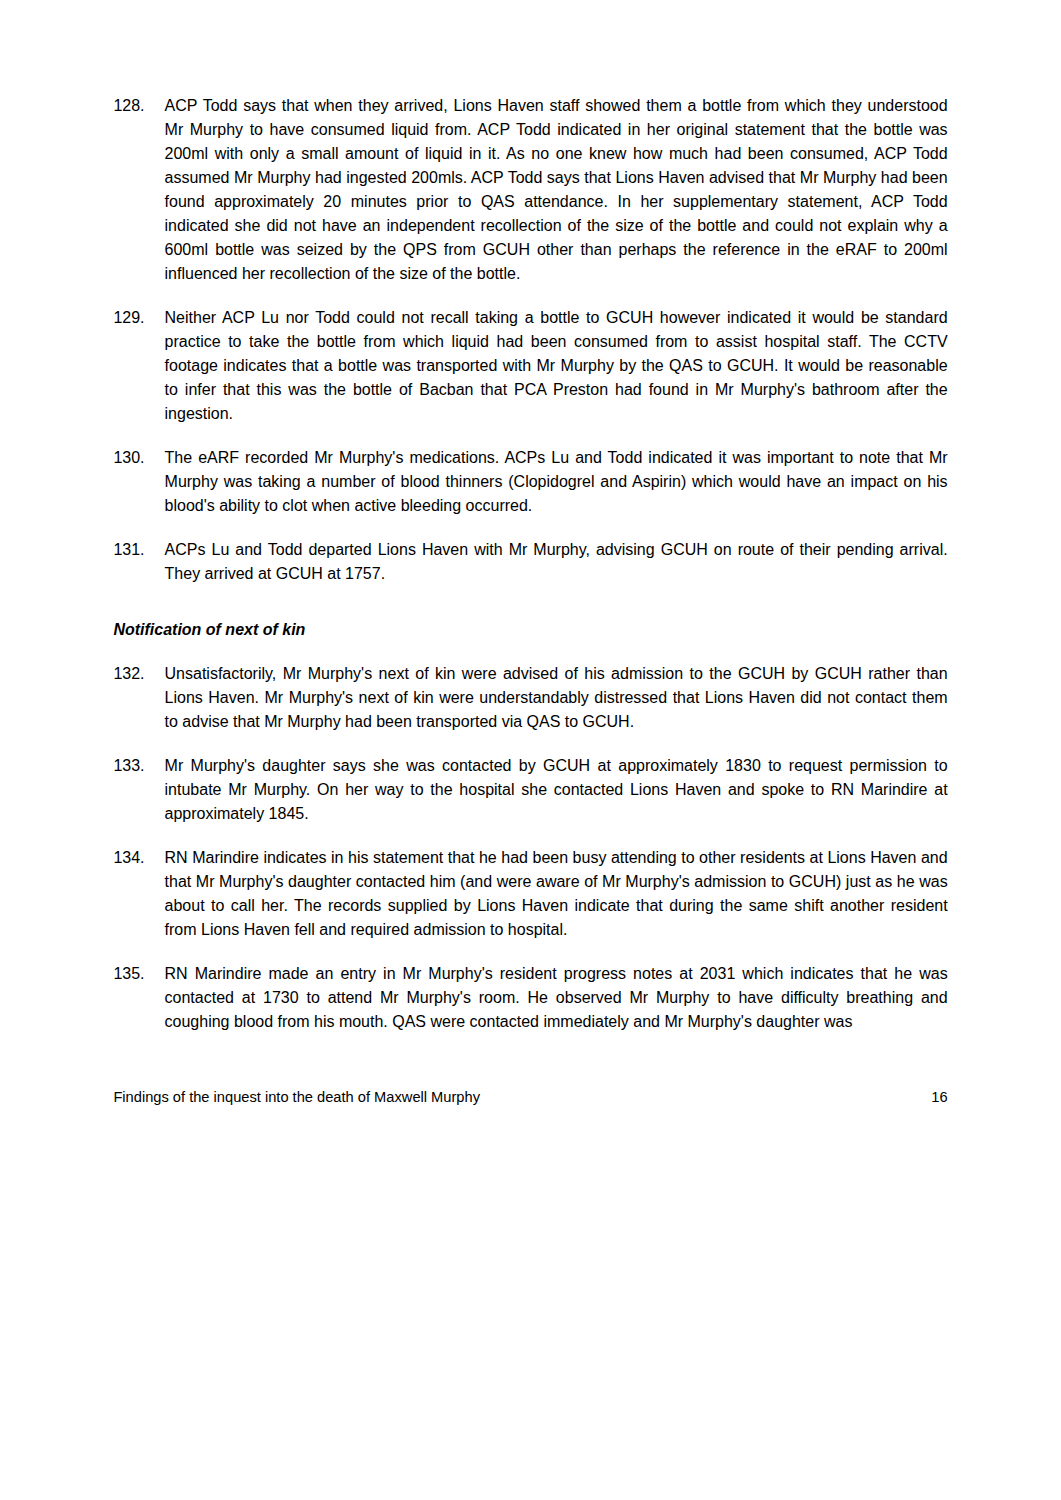ACP Todd says that when they arrived, Lions Haven staff showed them a bottle from which they understood Mr Murphy to have consumed liquid from. ACP Todd indicated in her original statement that the bottle was 200ml with only a small amount of liquid in it. As no one knew how much had been consumed, ACP Todd assumed Mr Murphy had ingested 200mls. ACP Todd says that Lions Haven advised that Mr Murphy had been found approximately 20 minutes prior to QAS attendance. In her supplementary statement, ACP Todd indicated she did not have an independent recollection of the size of the bottle and could not explain why a 600ml bottle was seized by the QPS from GCUH other than perhaps the reference in the eRAF to 200ml influenced her recollection of the size of the bottle.
Neither ACP Lu nor Todd could not recall taking a bottle to GCUH however indicated it would be standard practice to take the bottle from which liquid had been consumed from to assist hospital staff. The CCTV footage indicates that a bottle was transported with Mr Murphy by the QAS to GCUH. It would be reasonable to infer that this was the bottle of Bacban that PCA Preston had found in Mr Murphy's bathroom after the ingestion.
The eARF recorded Mr Murphy's medications. ACPs Lu and Todd indicated it was important to note that Mr Murphy was taking a number of blood thinners (Clopidogrel and Aspirin) which would have an impact on his blood's ability to clot when active bleeding occurred.
ACPs Lu and Todd departed Lions Haven with Mr Murphy, advising GCUH on route of their pending arrival. They arrived at GCUH at 1757.
Notification of next of kin
Unsatisfactorily, Mr Murphy's next of kin were advised of his admission to the GCUH by GCUH rather than Lions Haven. Mr Murphy's next of kin were understandably distressed that Lions Haven did not contact them to advise that Mr Murphy had been transported via QAS to GCUH.
Mr Murphy's daughter says she was contacted by GCUH at approximately 1830 to request permission to intubate Mr Murphy. On her way to the hospital she contacted Lions Haven and spoke to RN Marindire at approximately 1845.
RN Marindire indicates in his statement that he had been busy attending to other residents at Lions Haven and that Mr Murphy's daughter contacted him (and were aware of Mr Murphy's admission to GCUH) just as he was about to call her. The records supplied by Lions Haven indicate that during the same shift another resident from Lions Haven fell and required admission to hospital.
RN Marindire made an entry in Mr Murphy's resident progress notes at 2031 which indicates that he was contacted at 1730 to attend Mr Murphy's room. He observed Mr Murphy to have difficulty breathing and coughing blood from his mouth. QAS were contacted immediately and Mr Murphy's daughter was
Findings of the inquest into the death of Maxwell Murphy 16